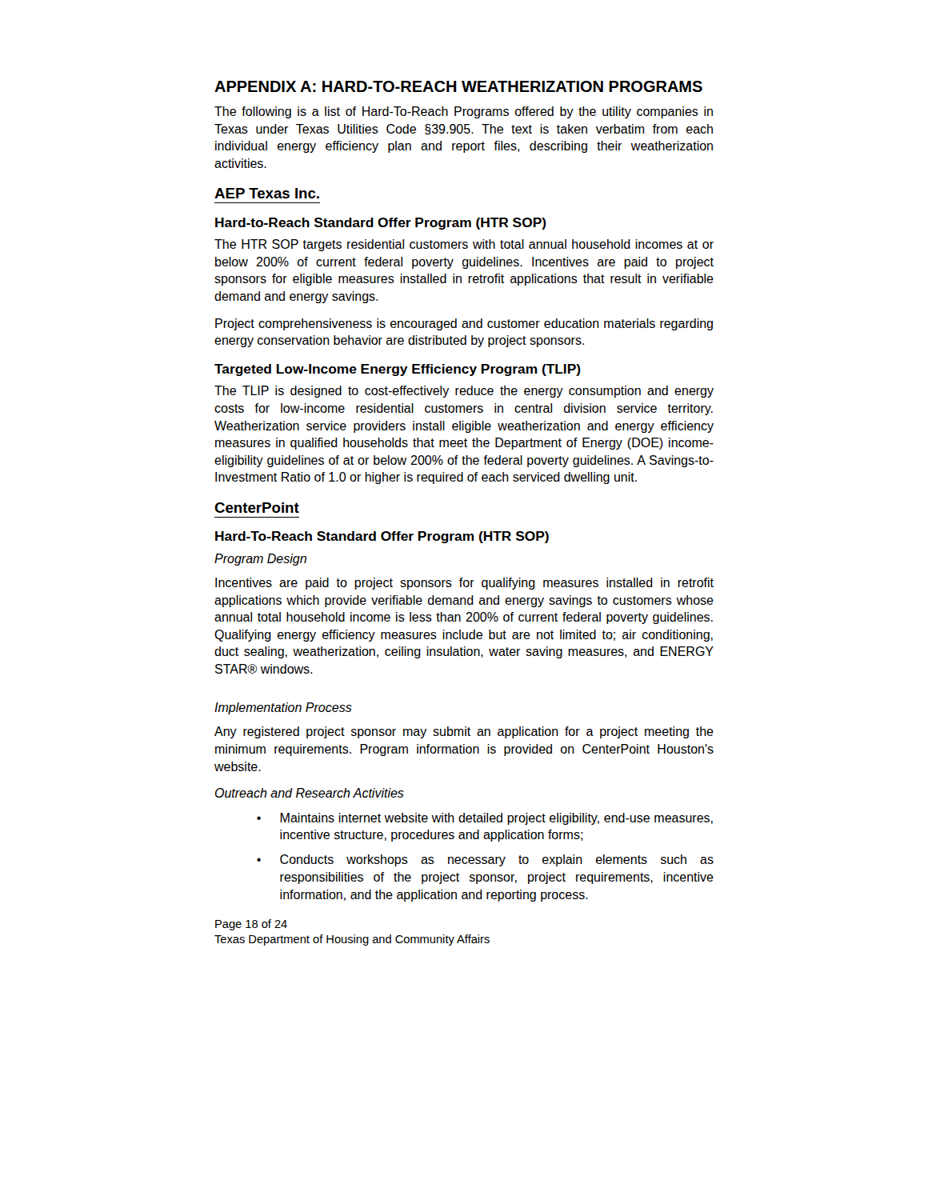APPENDIX A: HARD-TO-REACH WEATHERIZATION PROGRAMS
The following is a list of Hard-To-Reach Programs offered by the utility companies in Texas under Texas Utilities Code §39.905. The text is taken verbatim from each individual energy efficiency plan and report files, describing their weatherization activities.
AEP Texas Inc.
Hard-to-Reach Standard Offer Program (HTR SOP)
The HTR SOP targets residential customers with total annual household incomes at or below 200% of current federal poverty guidelines. Incentives are paid to project sponsors for eligible measures installed in retrofit applications that result in verifiable demand and energy savings.
Project comprehensiveness is encouraged and customer education materials regarding energy conservation behavior are distributed by project sponsors.
Targeted Low-Income Energy Efficiency Program (TLIP)
The TLIP is designed to cost-effectively reduce the energy consumption and energy costs for low-income residential customers in central division service territory. Weatherization service providers install eligible weatherization and energy efficiency measures in qualified households that meet the Department of Energy (DOE) income-eligibility guidelines of at or below 200% of the federal poverty guidelines. A Savings-to-Investment Ratio of 1.0 or higher is required of each serviced dwelling unit.
CenterPoint
Hard-To-Reach Standard Offer Program (HTR SOP)
Program Design
Incentives are paid to project sponsors for qualifying measures installed in retrofit applications which provide verifiable demand and energy savings to customers whose annual total household income is less than 200% of current federal poverty guidelines. Qualifying energy efficiency measures include but are not limited to; air conditioning, duct sealing, weatherization, ceiling insulation, water saving measures, and ENERGY STAR® windows.
Implementation Process
Any registered project sponsor may submit an application for a project meeting the minimum requirements. Program information is provided on CenterPoint Houston's website.
Outreach and Research Activities
Maintains internet website with detailed project eligibility, end-use measures, incentive structure, procedures and application forms;
Conducts workshops as necessary to explain elements such as responsibilities of the project sponsor, project requirements, incentive information, and the application and reporting process.
Page 18 of 24
Texas Department of Housing and Community Affairs